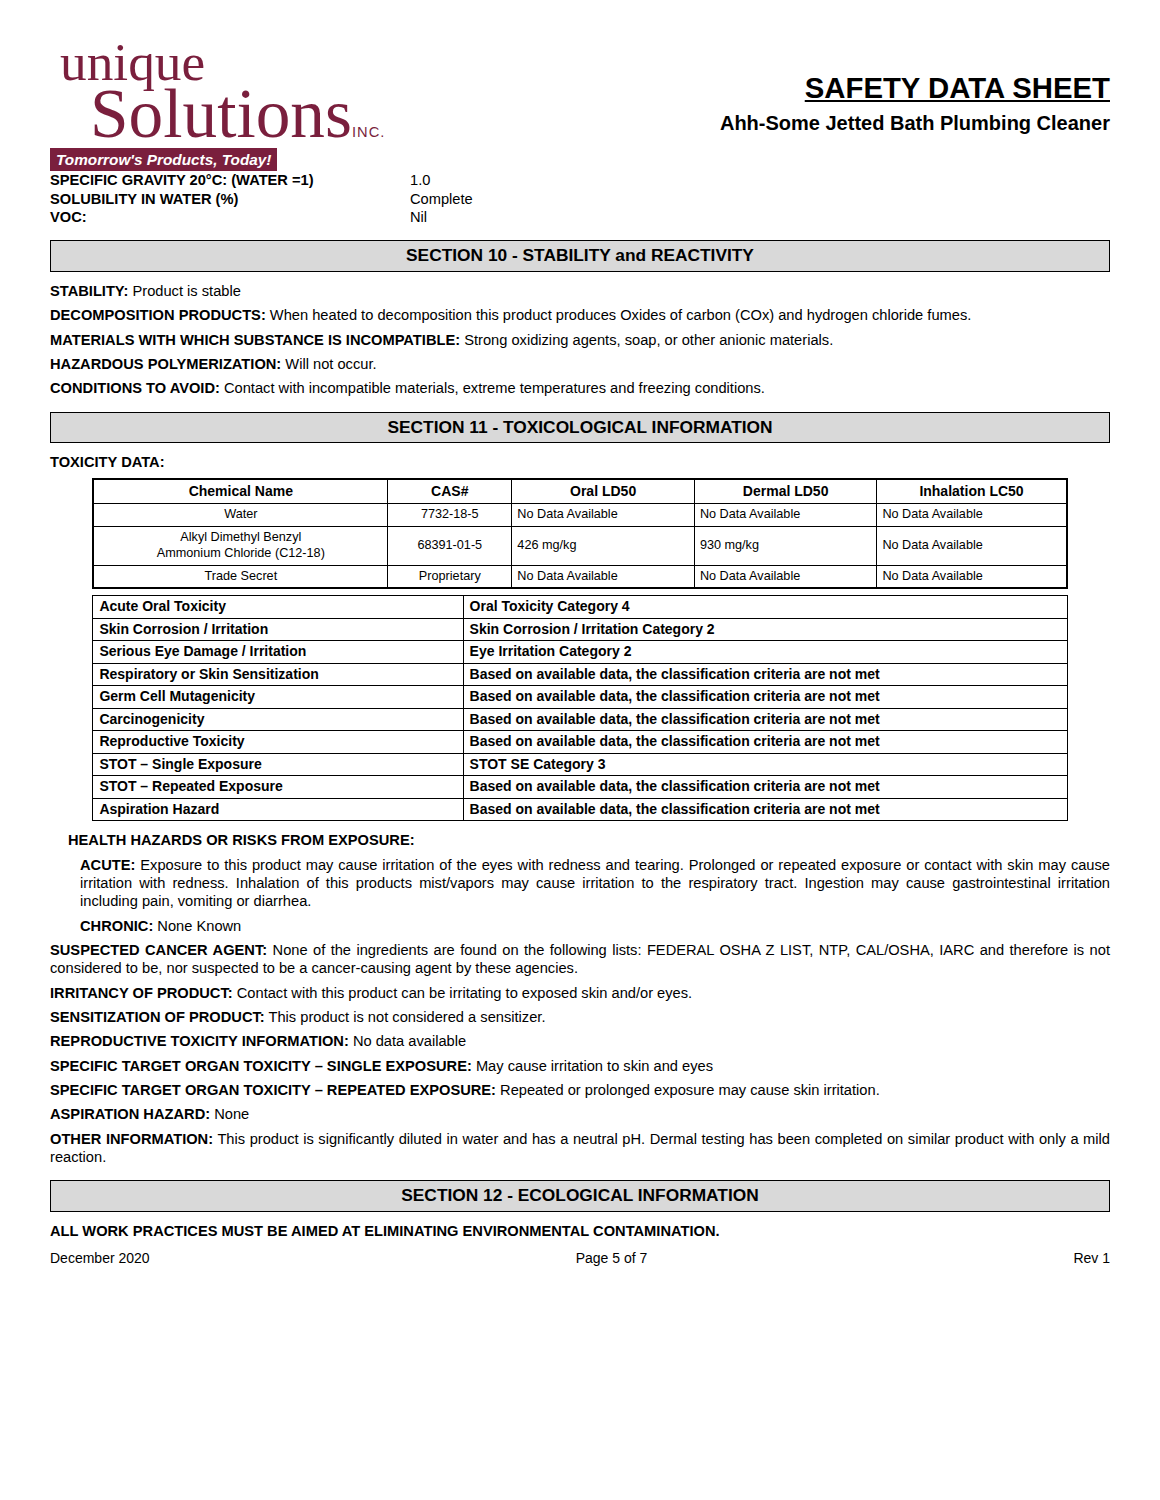unique
SolutionsINC.
Tomorrow's Products, Today!
SAFETY DATA SHEET
Ahh-Some Jetted Bath Plumbing Cleaner
| SPECIFIC GRAVITY 20°C: (WATER =1) | 1.0 |
| SOLUBILITY IN WATER (%) | Complete |
| VOC: | Nil |
SECTION 10 - STABILITY and REACTIVITY
STABILITY: Product is stable
DECOMPOSITION PRODUCTS: When heated to decomposition this product produces Oxides of carbon (COx) and hydrogen chloride fumes.
MATERIALS WITH WHICH SUBSTANCE IS INCOMPATIBLE: Strong oxidizing agents, soap, or other anionic materials.
HAZARDOUS POLYMERIZATION: Will not occur.
CONDITIONS TO AVOID: Contact with incompatible materials, extreme temperatures and freezing conditions.
SECTION 11 - TOXICOLOGICAL INFORMATION
TOXICITY DATA:
| Chemical Name | CAS# | Oral LD50 | Dermal LD50 | Inhalation LC50 |
| --- | --- | --- | --- | --- |
| Water | 7732-18-5 | No Data Available | No Data Available | No Data Available |
| Alkyl Dimethyl Benzyl Ammonium Chloride (C12-18) | 68391-01-5 | 426 mg/kg | 930 mg/kg | No Data Available |
| Trade Secret | Proprietary | No Data Available | No Data Available | No Data Available |
| Acute Oral Toxicity | Oral Toxicity Category 4 |
| Skin Corrosion / Irritation | Skin Corrosion / Irritation Category 2 |
| Serious Eye Damage / Irritation | Eye Irritation Category 2 |
| Respiratory or Skin Sensitization | Based on available data, the classification criteria are not met |
| Germ Cell Mutagenicity | Based on available data, the classification criteria are not met |
| Carcinogenicity | Based on available data, the classification criteria are not met |
| Reproductive Toxicity | Based on available data, the classification criteria are not met |
| STOT – Single Exposure | STOT SE Category 3 |
| STOT – Repeated Exposure | Based on available data, the classification criteria are not met |
| Aspiration Hazard | Based on available data, the classification criteria are not met |
HEALTH HAZARDS OR RISKS FROM EXPOSURE:
ACUTE: Exposure to this product may cause irritation of the eyes with redness and tearing. Prolonged or repeated exposure or contact with skin may cause irritation with redness. Inhalation of this products mist/vapors may cause irritation to the respiratory tract. Ingestion may cause gastrointestinal irritation including pain, vomiting or diarrhea.
CHRONIC: None Known
SUSPECTED CANCER AGENT: None of the ingredients are found on the following lists: FEDERAL OSHA Z LIST, NTP, CAL/OSHA, IARC and therefore is not considered to be, nor suspected to be a cancer-causing agent by these agencies.
IRRITANCY OF PRODUCT: Contact with this product can be irritating to exposed skin and/or eyes.
SENSITIZATION OF PRODUCT: This product is not considered a sensitizer.
REPRODUCTIVE TOXICITY INFORMATION: No data available
SPECIFIC TARGET ORGAN TOXICITY – SINGLE EXPOSURE: May cause irritation to skin and eyes
SPECIFIC TARGET ORGAN TOXICITY – REPEATED EXPOSURE: Repeated or prolonged exposure may cause skin irritation.
ASPIRATION HAZARD: None
OTHER INFORMATION: This product is significantly diluted in water and has a neutral pH. Dermal testing has been completed on similar product with only a mild reaction.
SECTION 12 - ECOLOGICAL INFORMATION
ALL WORK PRACTICES MUST BE AIMED AT ELIMINATING ENVIRONMENTAL CONTAMINATION.
December 2020
Page 5 of 7
Rev 1